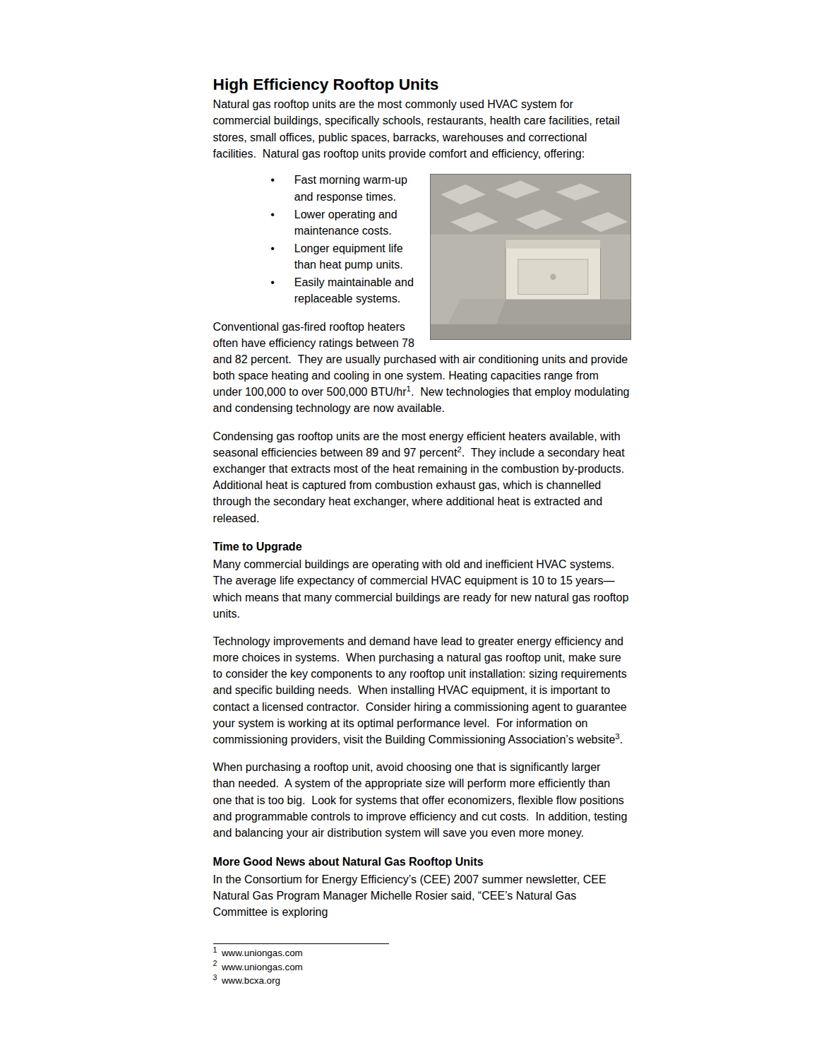High Efficiency Rooftop Units
Natural gas rooftop units are the most commonly used HVAC system for commercial buildings, specifically schools, restaurants, health care facilities, retail stores, small offices, public spaces, barracks, warehouses and correctional facilities. Natural gas rooftop units provide comfort and efficiency, offering:
Fast morning warm-up and response times.
Lower operating and maintenance costs.
Longer equipment life than heat pump units.
Easily maintainable and replaceable systems.
Conventional gas-fired rooftop heaters often have efficiency ratings between 78 and 82 percent. They are usually purchased with air conditioning units and provide both space heating and cooling in one system. Heating capacities range from under 100,000 to over 500,000 BTU/hr1. New technologies that employ modulating and condensing technology are now available.
Condensing gas rooftop units are the most energy efficient heaters available, with seasonal efficiencies between 89 and 97 percent2. They include a secondary heat exchanger that extracts most of the heat remaining in the combustion by-products. Additional heat is captured from combustion exhaust gas, which is channelled through the secondary heat exchanger, where additional heat is extracted and released.
Time to Upgrade
Many commercial buildings are operating with old and inefficient HVAC systems. The average life expectancy of commercial HVAC equipment is 10 to 15 years—which means that many commercial buildings are ready for new natural gas rooftop units.
Technology improvements and demand have lead to greater energy efficiency and more choices in systems. When purchasing a natural gas rooftop unit, make sure to consider the key components to any rooftop unit installation: sizing requirements and specific building needs. When installing HVAC equipment, it is important to contact a licensed contractor. Consider hiring a commissioning agent to guarantee your system is working at its optimal performance level. For information on commissioning providers, visit the Building Commissioning Association’s website3.
When purchasing a rooftop unit, avoid choosing one that is significantly larger
than needed. A system of the appropriate size will perform more efficiently than one that is too big. Look for systems that offer economizers, flexible flow positions and programmable controls to improve efficiency and cut costs. In addition, testing and balancing your air distribution system will save you even more money.
More Good News about Natural Gas Rooftop Units
In the Consortium for Energy Efficiency’s (CEE) 2007 summer newsletter, CEE Natural Gas Program Manager Michelle Rosier said, “CEE’s Natural Gas Committee is exploring
1 www.uniongas.com
2 www.uniongas.com
3 www.bcxa.org